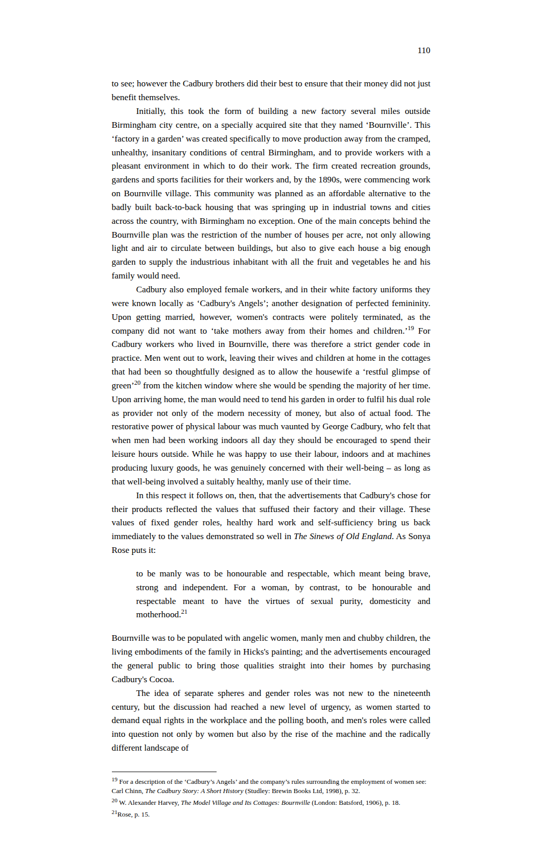110
to see; however the Cadbury brothers did their best to ensure that their money did not just benefit themselves.
Initially, this took the form of building a new factory several miles outside Birmingham city centre, on a specially acquired site that they named ‘Bournville’. This ‘factory in a garden’ was created specifically to move production away from the cramped, unhealthy, insanitary conditions of central Birmingham, and to provide workers with a pleasant environment in which to do their work. The firm created recreation grounds, gardens and sports facilities for their workers and, by the 1890s, were commencing work on Bournville village. This community was planned as an affordable alternative to the badly built back-to-back housing that was springing up in industrial towns and cities across the country, with Birmingham no exception. One of the main concepts behind the Bournville plan was the restriction of the number of houses per acre, not only allowing light and air to circulate between buildings, but also to give each house a big enough garden to supply the industrious inhabitant with all the fruit and vegetables he and his family would need.
Cadbury also employed female workers, and in their white factory uniforms they were known locally as ‘Cadbury's Angels’; another designation of perfected femininity. Upon getting married, however, women's contracts were politely terminated, as the company did not want to ‘take mothers away from their homes and children.’19 For Cadbury workers who lived in Bournville, there was therefore a strict gender code in practice. Men went out to work, leaving their wives and children at home in the cottages that had been so thoughtfully designed as to allow the housewife a ‘restful glimpse of green’20 from the kitchen window where she would be spending the majority of her time. Upon arriving home, the man would need to tend his garden in order to fulfil his dual role as provider not only of the modern necessity of money, but also of actual food. The restorative power of physical labour was much vaunted by George Cadbury, who felt that when men had been working indoors all day they should be encouraged to spend their leisure hours outside. While he was happy to use their labour, indoors and at machines producing luxury goods, he was genuinely concerned with their well-being – as long as that well-being involved a suitably healthy, manly use of their time.
In this respect it follows on, then, that the advertisements that Cadbury's chose for their products reflected the values that suffused their factory and their village. These values of fixed gender roles, healthy hard work and self-sufficiency bring us back immediately to the values demonstrated so well in The Sinews of Old England. As Sonya Rose puts it:
to be manly was to be honourable and respectable, which meant being brave, strong and independent. For a woman, by contrast, to be honourable and respectable meant to have the virtues of sexual purity, domesticity and motherhood.21
Bournville was to be populated with angelic women, manly men and chubby children, the living embodiments of the family in Hicks's painting; and the advertisements encouraged the general public to bring those qualities straight into their homes by purchasing Cadbury's Cocoa.
The idea of separate spheres and gender roles was not new to the nineteenth century, but the discussion had reached a new level of urgency, as women started to demand equal rights in the workplace and the polling booth, and men's roles were called into question not only by women but also by the rise of the machine and the radically different landscape of
19 For a description of the ‘Cadbury’s Angels’ and the company’s rules surrounding the employment of women see: Carl Chinn, The Cadbury Story: A Short History (Studley: Brewin Books Ltd, 1998), p. 32.
20 W. Alexander Harvey, The Model Village and Its Cottages: Bournville (London: Batsford, 1906), p. 18.
21 Rose, p. 15.